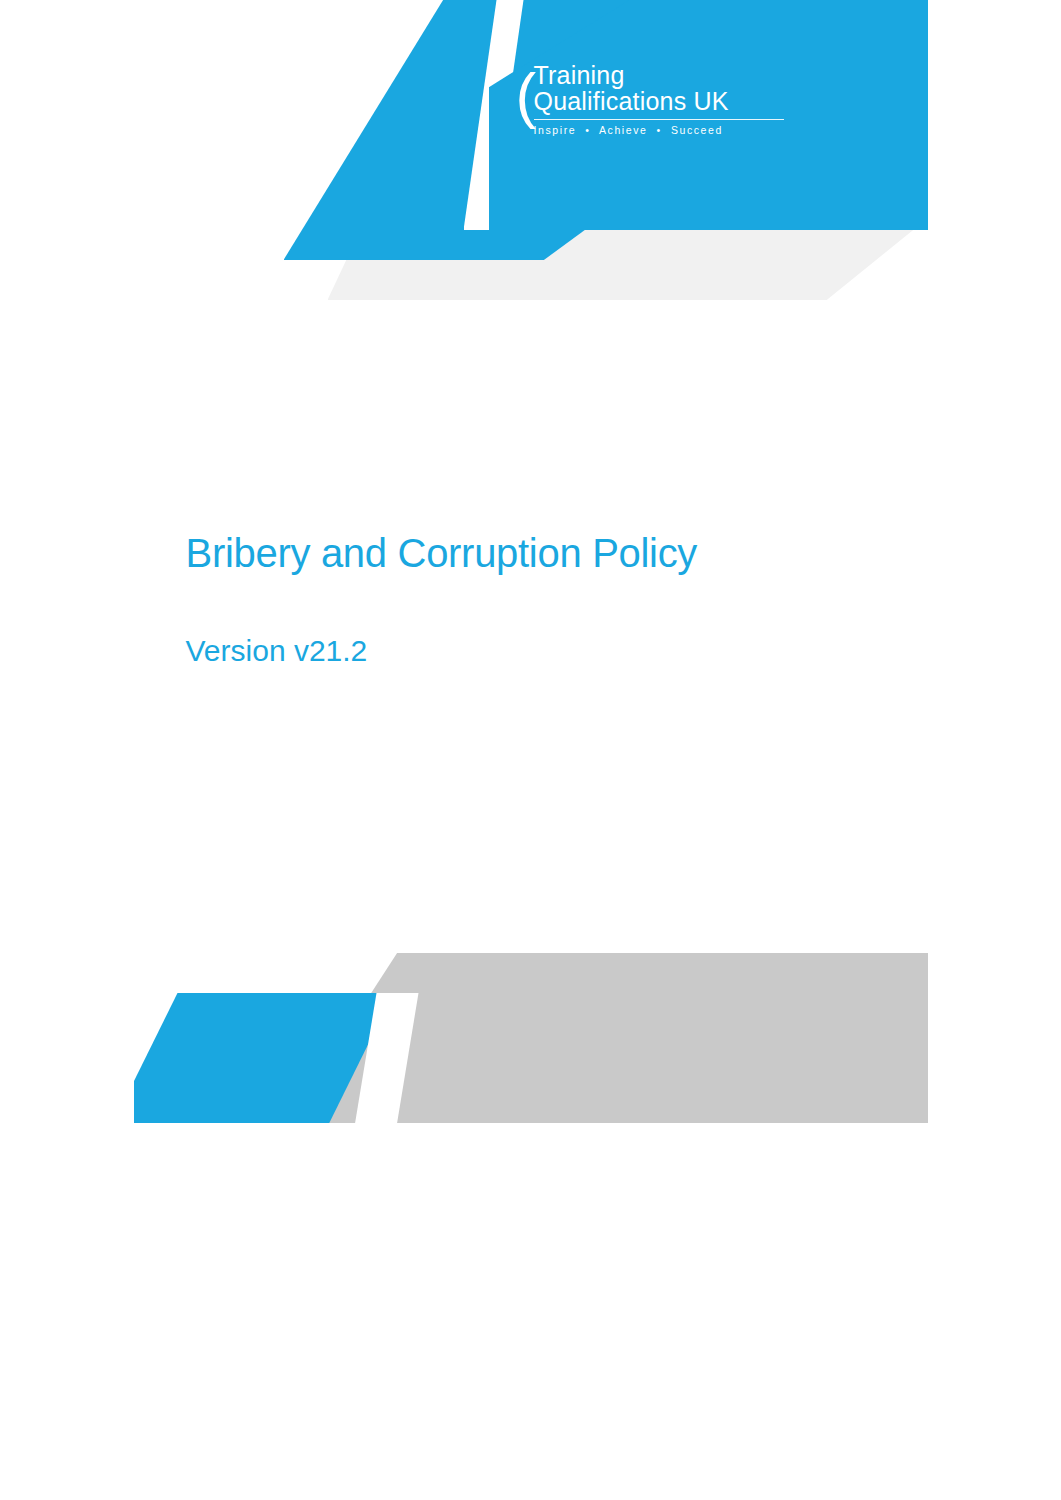(
Training
Qualifications UK
Inspire • Achieve • Succeed
Bribery and Corruption Policy
Version v21.2